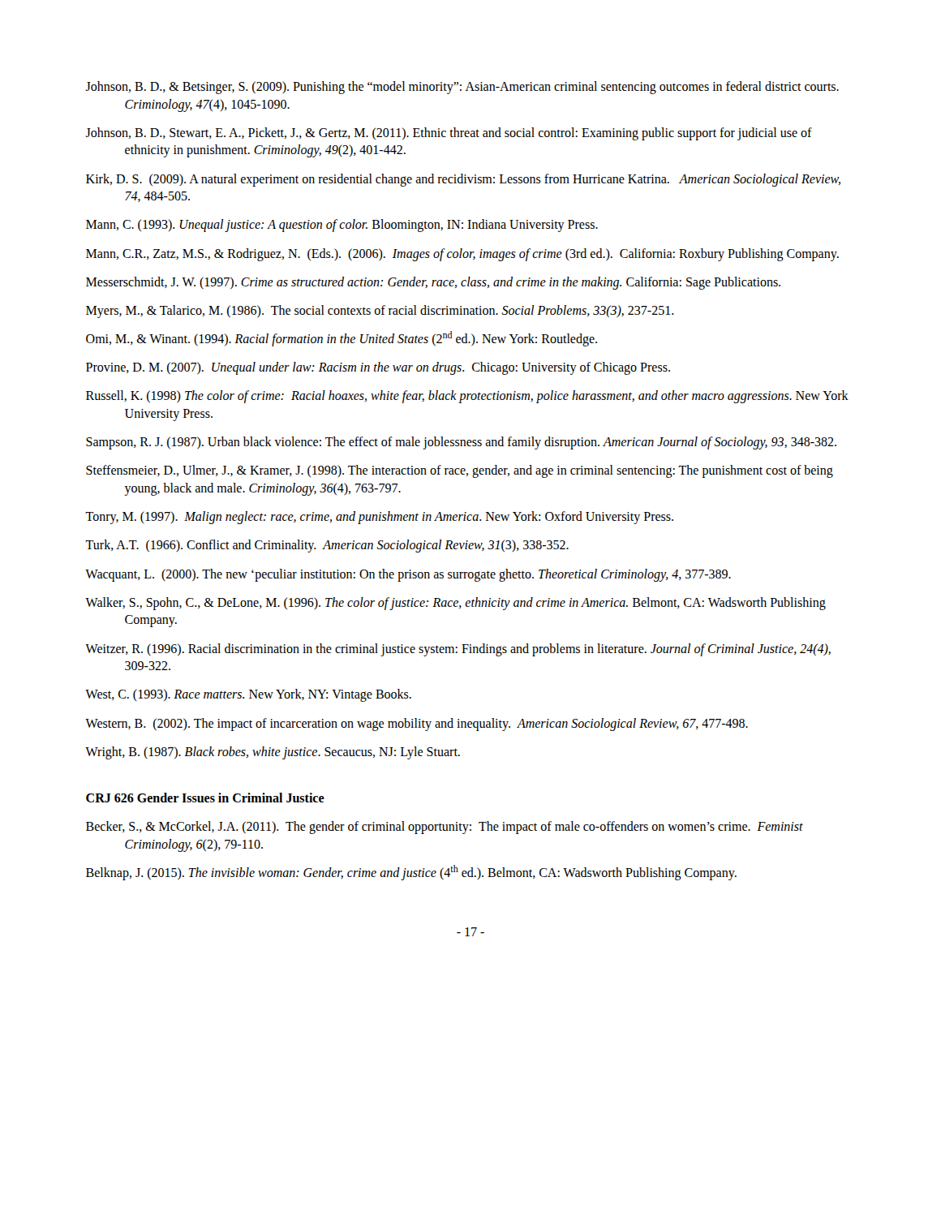Johnson, B. D., & Betsinger, S. (2009). Punishing the “model minority”: Asian-American criminal sentencing outcomes in federal district courts. Criminology, 47(4), 1045-1090.
Johnson, B. D., Stewart, E. A., Pickett, J., & Gertz, M. (2011). Ethnic threat and social control: Examining public support for judicial use of ethnicity in punishment. Criminology, 49(2), 401-442.
Kirk, D. S. (2009). A natural experiment on residential change and recidivism: Lessons from Hurricane Katrina. American Sociological Review, 74, 484-505.
Mann, C. (1993). Unequal justice: A question of color. Bloomington, IN: Indiana University Press.
Mann, C.R., Zatz, M.S., & Rodriguez, N. (Eds.). (2006). Images of color, images of crime (3rd ed.). California: Roxbury Publishing Company.
Messerschmidt, J. W. (1997). Crime as structured action: Gender, race, class, and crime in the making. California: Sage Publications.
Myers, M., & Talarico, M. (1986). The social contexts of racial discrimination. Social Problems, 33(3), 237-251.
Omi, M., & Winant. (1994). Racial formation in the United States (2nd ed.). New York: Routledge.
Provine, D. M. (2007). Unequal under law: Racism in the war on drugs. Chicago: University of Chicago Press.
Russell, K. (1998) The color of crime: Racial hoaxes, white fear, black protectionism, police harassment, and other macro aggressions. New York University Press.
Sampson, R. J. (1987). Urban black violence: The effect of male joblessness and family disruption. American Journal of Sociology, 93, 348-382.
Steffensmeier, D., Ulmer, J., & Kramer, J. (1998). The interaction of race, gender, and age in criminal sentencing: The punishment cost of being young, black and male. Criminology, 36(4), 763-797.
Tonry, M. (1997). Malign neglect: race, crime, and punishment in America. New York: Oxford University Press.
Turk, A.T. (1966). Conflict and Criminality. American Sociological Review, 31(3), 338-352.
Wacquant, L. (2000). The new ‘peculiar institution: On the prison as surrogate ghetto. Theoretical Criminology, 4, 377-389.
Walker, S., Spohn, C., & DeLone, M. (1996). The color of justice: Race, ethnicity and crime in America. Belmont, CA: Wadsworth Publishing Company.
Weitzer, R. (1996). Racial discrimination in the criminal justice system: Findings and problems in literature. Journal of Criminal Justice, 24(4), 309-322.
West, C. (1993). Race matters. New York, NY: Vintage Books.
Western, B. (2002). The impact of incarceration on wage mobility and inequality. American Sociological Review, 67, 477-498.
Wright, B. (1987). Black robes, white justice. Secaucus, NJ: Lyle Stuart.
CRJ 626 Gender Issues in Criminal Justice
Becker, S., & McCorkel, J.A. (2011). The gender of criminal opportunity: The impact of male co-offenders on women’s crime. Feminist Criminology, 6(2), 79-110.
Belknap, J. (2015). The invisible woman: Gender, crime and justice (4th ed.). Belmont, CA: Wadsworth Publishing Company.
- 17 -